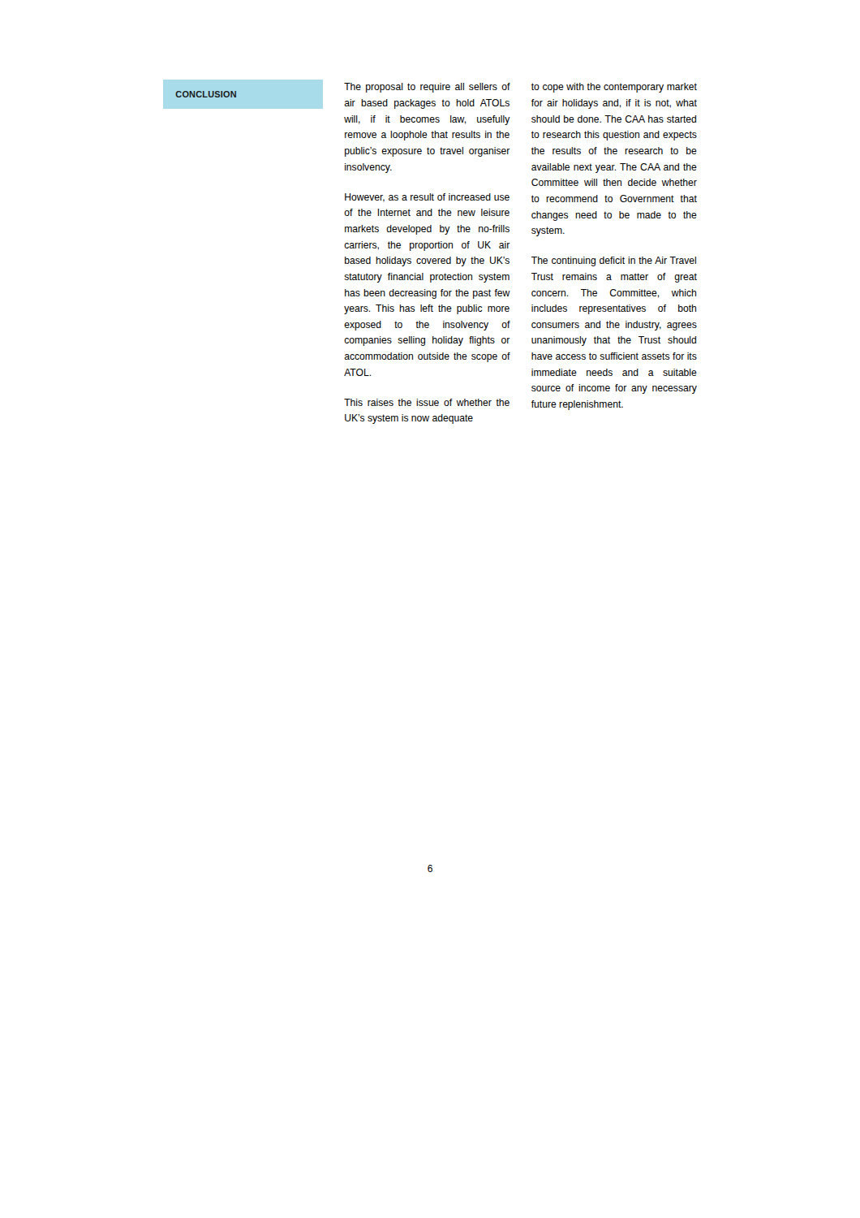CONCLUSION
The proposal to require all sellers of air based packages to hold ATOLs will, if it becomes law, usefully remove a loophole that results in the public’s exposure to travel organiser insolvency.
However, as a result of increased use of the Internet and the new leisure markets developed by the no-frills carriers, the proportion of UK air based holidays covered by the UK’s statutory financial protection system has been decreasing for the past few years. This has left the public more exposed to the insolvency of companies selling holiday flights or accommodation outside the scope of ATOL.
This raises the issue of whether the UK’s system is now adequate
to cope with the contemporary market for air holidays and, if it is not, what should be done. The CAA has started to research this question and expects the results of the research to be available next year. The CAA and the Committee will then decide whether to recommend to Government that changes need to be made to the system.
The continuing deficit in the Air Travel Trust remains a matter of great concern. The Committee, which includes representatives of both consumers and the industry, agrees unanimously that the Trust should have access to sufficient assets for its immediate needs and a suitable source of income for any necessary future replenishment.
6